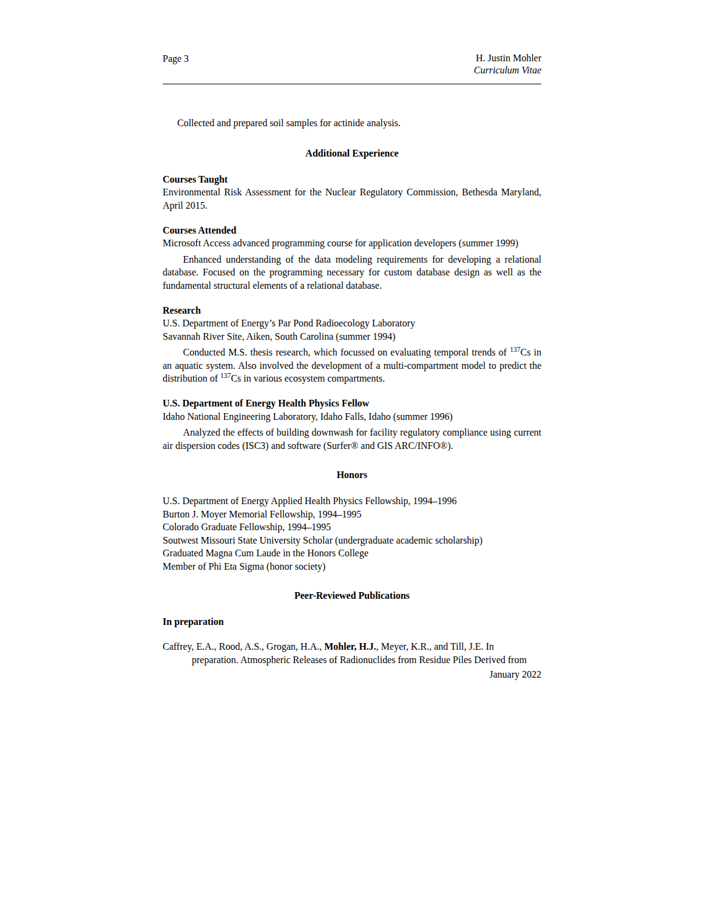Page 3
H. Justin Mohler
Curriculum Vitae
Collected and prepared soil samples for actinide analysis.
Additional Experience
Courses Taught
Environmental Risk Assessment for the Nuclear Regulatory Commission, Bethesda Maryland, April 2015.
Courses Attended
Microsoft Access advanced programming course for application developers (summer 1999)
Enhanced understanding of the data modeling requirements for developing a relational database. Focused on the programming necessary for custom database design as well as the fundamental structural elements of a relational database.
Research
U.S. Department of Energy’s Par Pond Radioecology Laboratory
Savannah River Site, Aiken, South Carolina (summer 1994)
Conducted M.S. thesis research, which focussed on evaluating temporal trends of 137Cs in an aquatic system. Also involved the development of a multi-compartment model to predict the distribution of 137Cs in various ecosystem compartments.
U.S. Department of Energy Health Physics Fellow
Idaho National Engineering Laboratory, Idaho Falls, Idaho (summer 1996)
Analyzed the effects of building downwash for facility regulatory compliance using current air dispersion codes (ISC3) and software (Surfer® and GIS ARC/INFO®).
Honors
U.S. Department of Energy Applied Health Physics Fellowship, 1994–1996
Burton J. Moyer Memorial Fellowship, 1994–1995
Colorado Graduate Fellowship, 1994–1995
Soutwest Missouri State University Scholar (undergraduate academic scholarship)
Graduated Magna Cum Laude in the Honors College
Member of Phi Eta Sigma (honor society)
Peer-Reviewed Publications
In preparation
Caffrey, E.A., Rood, A.S., Grogan, H.A., Mohler, H.J., Meyer, K.R., and Till, J.E. In preparation. Atmospheric Releases of Radionuclides from Residue Piles Derived from
January 2022